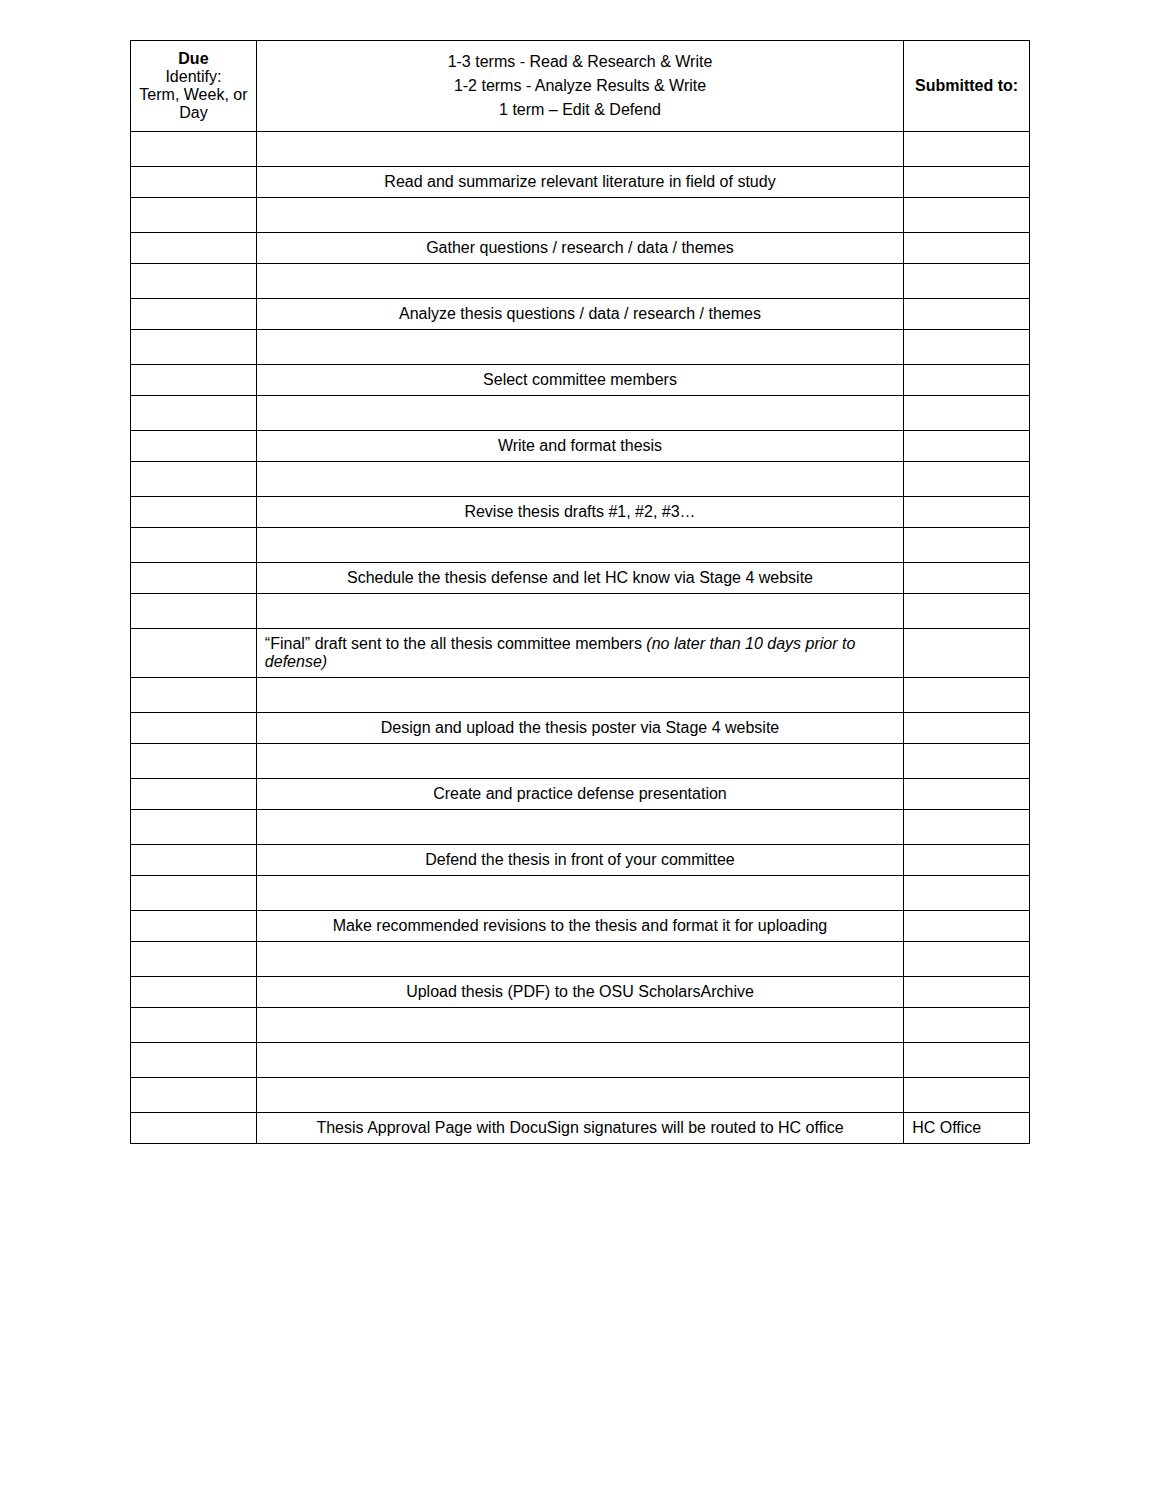| Due Identify: Term, Week, or Day | 1-3 terms - Read & Research & Write 1-2 terms - Analyze Results & Write 1 term – Edit & Defend | Submitted to: |
| --- | --- | --- |
| | Read and summarize relevant literature in field of study | |
| | Gather questions / research / data / themes | |
| | Analyze thesis questions / data / research / themes | |
| | Select committee members | |
| | Write and format thesis | |
| | Revise thesis drafts #1, #2, #3… | |
| | Schedule the thesis defense and let HC know via Stage 4 website | |
| | “Final” draft sent to the all thesis committee members (no later than 10 days prior to defense) | |
| | Design and upload the thesis poster via Stage 4 website | |
| | Create and practice defense presentation | |
| | Defend the thesis in front of your committee | |
| | Make recommended revisions to the thesis and format it for uploading | |
| | Upload thesis (PDF) to the OSU ScholarsArchive | |
| | Thesis Approval Page with DocuSign signatures will be routed to HC office | HC Office |